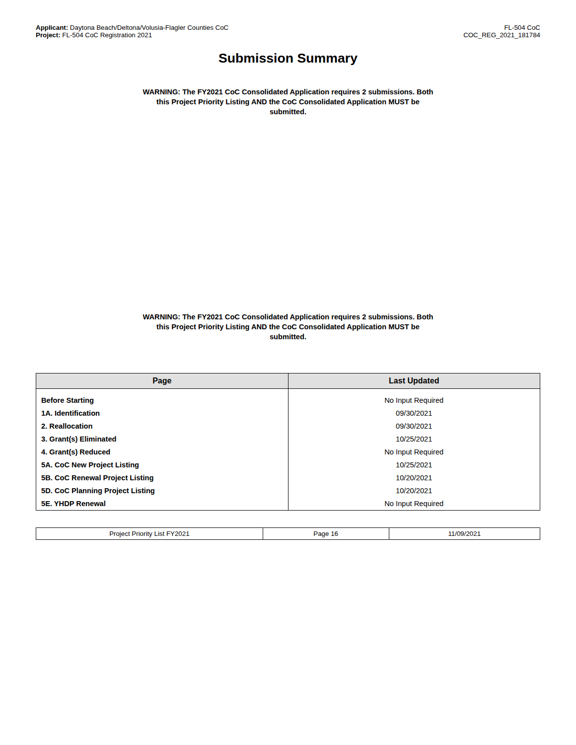| Applicant: Daytona Beach/Deltona/Volusia-Flagler Counties CoC | FL-504 CoC |
| Project: FL-504 CoC Registration 2021 | COC_REG_2021_181784 |
Submission Summary
WARNING: The FY2021 CoC Consolidated Application requires 2 submissions. Both this Project Priority Listing AND the CoC Consolidated Application MUST be submitted.
WARNING: The FY2021 CoC Consolidated Application requires 2 submissions. Both this Project Priority Listing AND the CoC Consolidated Application MUST be submitted.
| Page | Last Updated |
| --- | --- |
| Before Starting | No Input Required |
| 1A. Identification | 09/30/2021 |
| 2. Reallocation | 09/30/2021 |
| 3. Grant(s) Eliminated | 10/25/2021 |
| 4. Grant(s) Reduced | No Input Required |
| 5A. CoC New Project Listing | 10/25/2021 |
| 5B. CoC Renewal Project Listing | 10/20/2021 |
| 5D. CoC Planning Project Listing | 10/20/2021 |
| 5E. YHDP Renewal | No Input Required |
| Project Priority List FY2021 | Page 16 | 11/09/2021 |